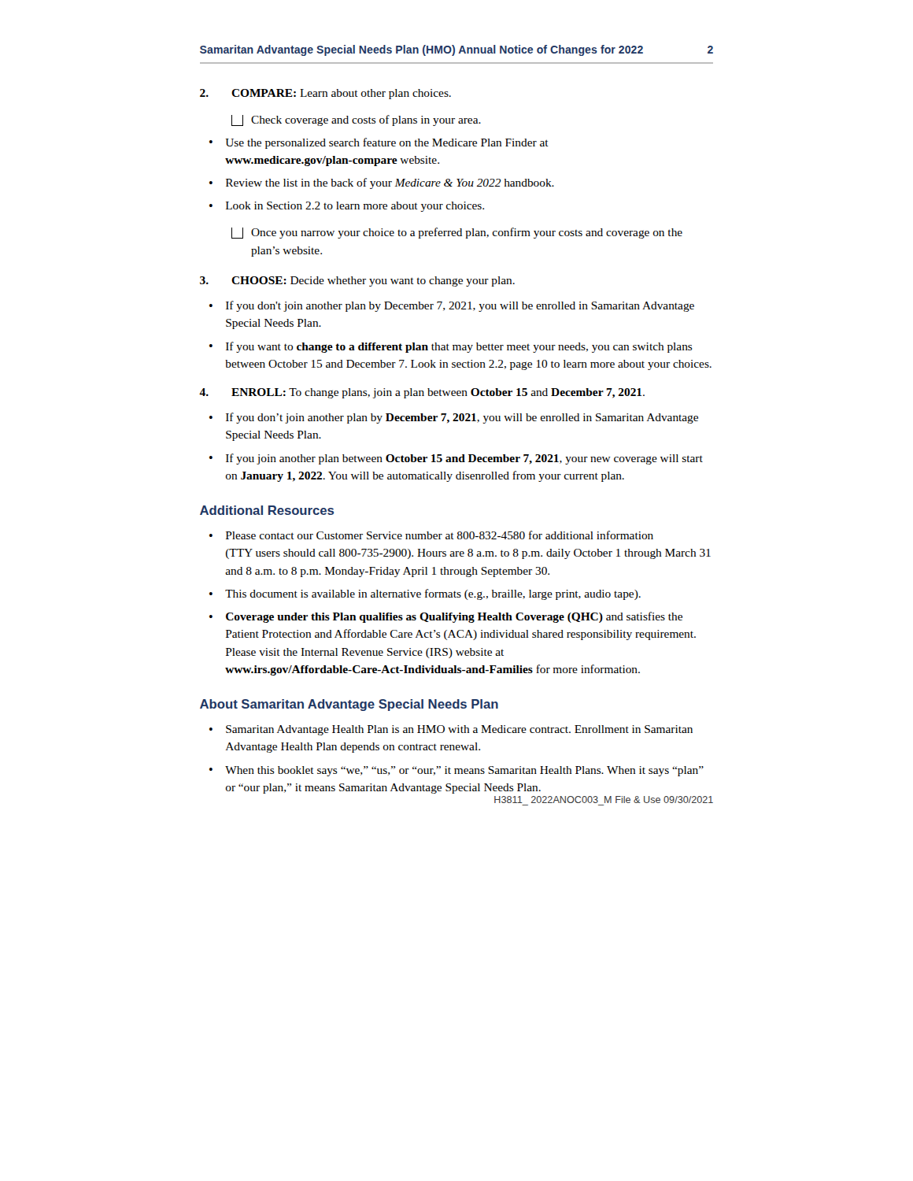Samaritan Advantage Special Needs Plan (HMO) Annual Notice of Changes for 2022
2
2.
COMPARE: Learn about other plan choices.
Check coverage and costs of plans in your area.
Use the personalized search feature on the Medicare Plan Finder at
www.medicare.gov/plan-compare website.
Review the list in the back of your Medicare & You 2022 handbook.
Look in Section 2.2 to learn more about your choices.
Once you narrow your choice to a preferred plan, confirm your costs and coverage on the plan’s website.
3.
CHOOSE: Decide whether you want to change your plan.
If you don't join another plan by December 7, 2021, you will be enrolled in Samaritan Advantage Special Needs Plan.
If you want to change to a different plan that may better meet your needs, you can switch plans between October 15 and December 7. Look in section 2.2, page 10 to learn more about your choices.
4.
ENROLL: To change plans, join a plan between October 15 and December 7, 2021.
If you don’t join another plan by December 7, 2021, you will be enrolled in Samaritan Advantage Special Needs Plan.
If you join another plan between October 15 and December 7, 2021, your new coverage will start on January 1, 2022. You will be automatically disenrolled from your current plan.
Additional Resources
Please contact our Customer Service number at 800-832-4580 for additional information
(TTY users should call 800-735-2900). Hours are 8 a.m. to 8 p.m. daily October 1 through March 31 and 8 a.m. to 8 p.m. Monday-Friday April 1 through September 30.
This document is available in alternative formats (e.g., braille, large print, audio tape).
Coverage under this Plan qualifies as Qualifying Health Coverage (QHC) and satisfies the Patient Protection and Affordable Care Act’s (ACA) individual shared responsibility requirement. Please visit the Internal Revenue Service (IRS) website at
www.irs.gov/Affordable-Care-Act-Individuals-and-Families for more information.
About Samaritan Advantage Special Needs Plan
Samaritan Advantage Health Plan is an HMO with a Medicare contract. Enrollment in Samaritan Advantage Health Plan depends on contract renewal.
When this booklet says “we,” “us,” or “our,” it means Samaritan Health Plans. When it says “plan” or “our plan,” it means Samaritan Advantage Special Needs Plan.
H3811_ 2022ANOC003_M File & Use 09/30/2021